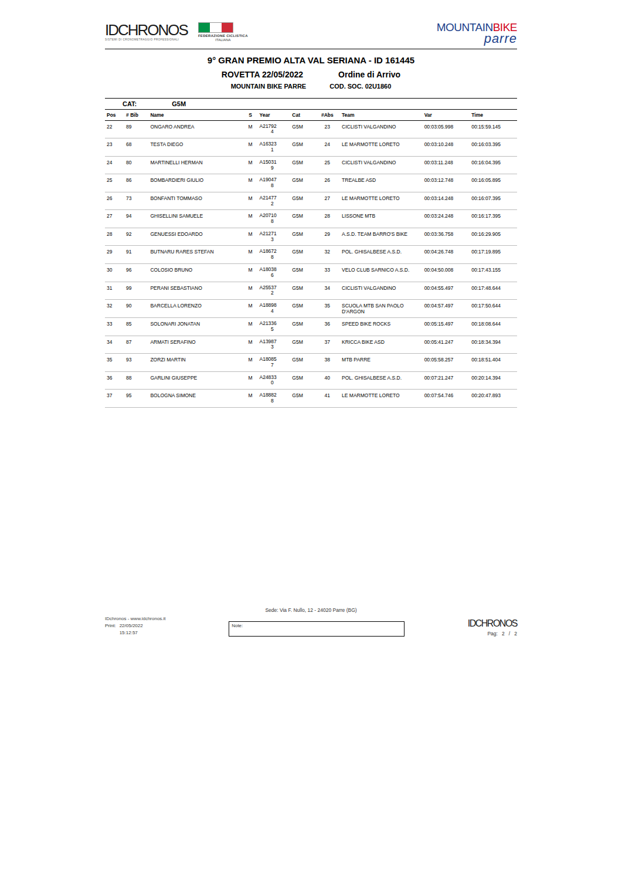IDCHRONOS SISTEMI DI CRONOMETRAGGIO PROFESSIONALI
FEDERAZIONE CICLISTICA
ITALIANA
MOUNTAIN BIKE
parre
9° GRAN PREMIO ALTA VAL SERIANA - ID 161445
ROVETTA 22/05/2022 Ordine di Arrivo
MOUNTAIN BIKE PARRE COD. SOC. 02U1860
CAT: G5M
| Pos | # Bib | Name | S | Year | Cat | #Abs | Team | Var | Time |
| --- | --- | --- | --- | --- | --- | --- | --- | --- | --- |
| 22 | 89 | ONGARO ANDREA | M | A21792 4 | G5M | 23 | CICLISTI VALGANDINO | 00:03:05.998 | 00:15:59.145 |
| 23 | 68 | TESTA DIEGO | M | A16323 1 | G5M | 24 | LE MARMOTTE LORETO | 00:03:10.248 | 00:16:03.395 |
| 24 | 80 | MARTINELLI HERMAN | M | A15031 9 | G5M | 25 | CICLISTI VALGANDINO | 00:03:11.248 | 00:16:04.395 |
| 25 | 86 | BOMBARDIERI GIULIO | M | A19047 8 | G5M | 26 | TREALBE ASD | 00:03:12.748 | 00:16:05.895 |
| 26 | 73 | BONFANTI TOMMASO | M | A21477 2 | G5M | 27 | LE MARMOTTE LORETO | 00:03:14.248 | 00:16:07.395 |
| 27 | 94 | GHISELLINI SAMUELE | M | A20710 8 | G5M | 28 | LISSONE MTB | 00:03:24.248 | 00:16:17.395 |
| 28 | 92 | GENUESSI EDOARDO | M | A21271 3 | G5M | 29 | A.S.D. TEAM BARRO'S BIKE | 00:03:36.758 | 00:16:29.905 |
| 29 | 91 | BUTNARU RARES STEFAN | M | A18672 8 | G5M | 32 | POL. GHISALBESE A.S.D. | 00:04:26.748 | 00:17:19.895 |
| 30 | 96 | COLOSIO BRUNO | M | A18038 6 | G5M | 33 | VELO CLUB SARNICO A.S.D. | 00:04:50.008 | 00:17:43.155 |
| 31 | 99 | PERANI SEBASTIANO | M | A25537 2 | G5M | 34 | CICLISTI VALGANDINO | 00:04:55.497 | 00:17:48.644 |
| 32 | 90 | BARCELLA LORENZO | M | A18898 4 | G5M | 35 | SCUOLA MTB SAN PAOLO D'ARGON | 00:04:57.497 | 00:17:50.644 |
| 33 | 85 | SOLONARI JONATAN | M | A21336 5 | G5M | 36 | SPEED BIKE ROCKS | 00:05:15.497 | 00:18:08.644 |
| 34 | 87 | ARMATI SERAFINO | M | A13987 3 | G5M | 37 | KRICCA BIKE ASD | 00:05:41.247 | 00:18:34.394 |
| 35 | 93 | ZORZI MARTIN | M | A18085 7 | G5M | 38 | MTB PARRE | 00:05:58.257 | 00:18:51.404 |
| 36 | 88 | GARLINI GIUSEPPE | M | A24833 0 | G5M | 40 | POL. GHISALBESE A.S.D. | 00:07:21.247 | 00:20:14.394 |
| 37 | 95 | BOLOGNA SIMONE | M | A18882 8 | G5M | 41 | LE MARMOTTE LORETO | 00:07:54.746 | 00:20:47.893 |
Sede: Via F. Nullo, 12 - 24020 Parre (BG)
IDchronos - www.idchronos.it
Print: 22/05/2022
15:12:57
Note:
IDCHRONOS
Pag: 2 / 2